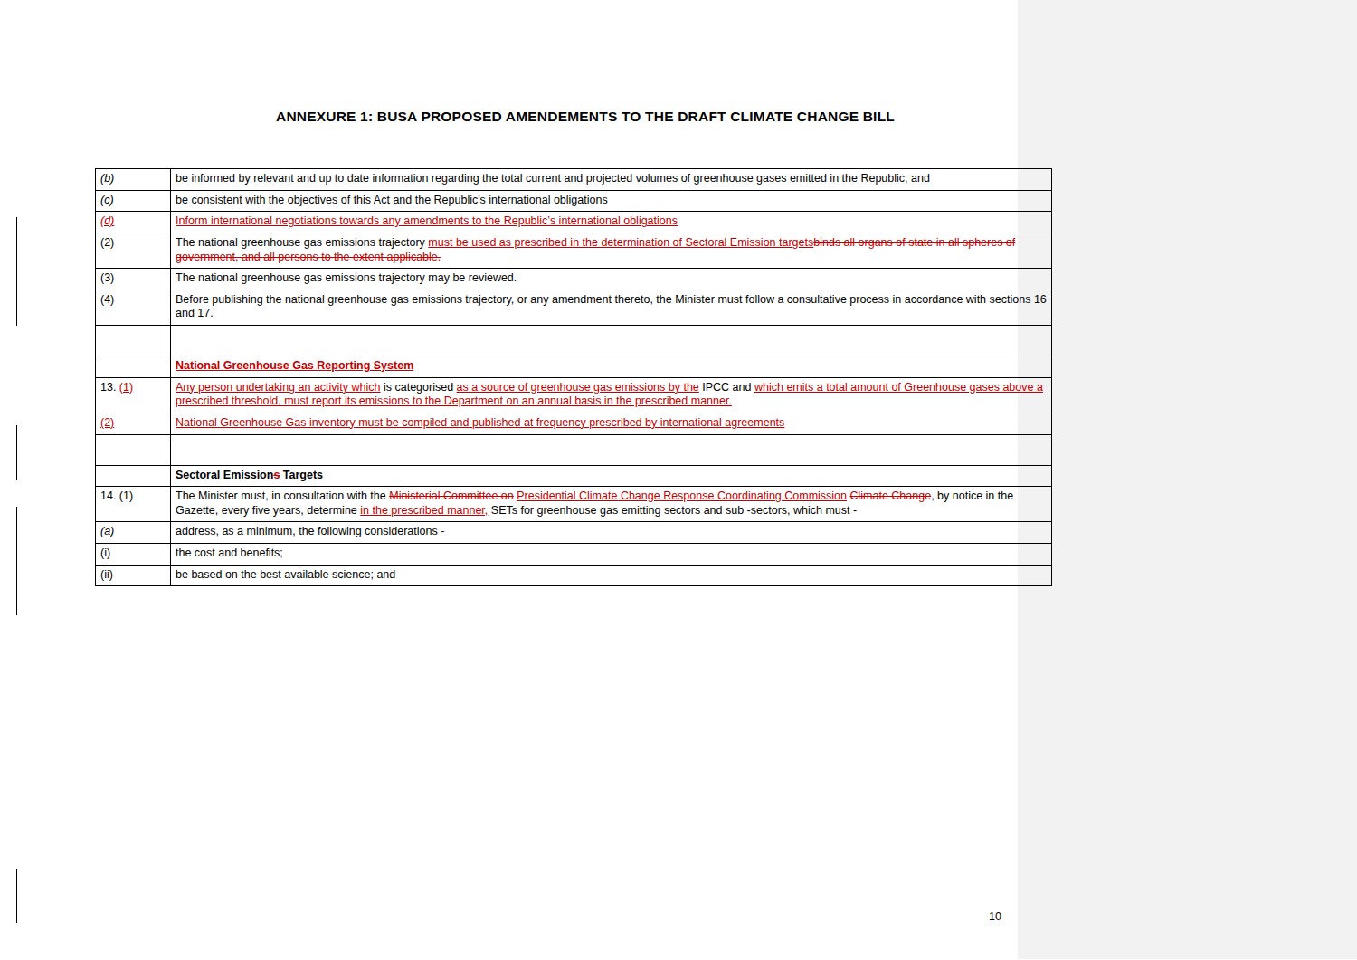ANNEXURE 1: BUSA PROPOSED AMENDEMENTS TO THE DRAFT CLIMATE CHANGE BILL
| (b) | be informed by relevant and up to date information regarding the total current and projected volumes of greenhouse gases emitted in the Republic; and |
| (c) | be consistent with the objectives of this Act and the Republic's international obligations |
| (d) | Inform international negotiations towards any amendments to the Republic’s international obligations |
| (2) | The national greenhouse gas emissions trajectory must be used as prescribed in the determination of Sectoral Emission targets binds all organs of state in all spheres of government, and all persons to the extent applicable. |
| (3) | The national greenhouse gas emissions trajectory may be reviewed. |
| (4) | Before publishing the national greenhouse gas emissions trajectory, or any amendment thereto, the Minister must follow a consultative process in accordance with sections 16 and 17. |
| | National Greenhouse Gas Reporting System |
| 13. (1) | Any person undertaking an activity which is categorised as a source of greenhouse gas emissions by the IPCC and which emits a total amount of Greenhouse gases above a prescribed threshold, must report its emissions to the Department on an annual basis in the prescribed manner. |
| (2) | National Greenhouse Gas inventory must be compiled and published at frequency prescribed by international agreements |
| | Sectoral Emission s Targets |
| 14. (1) | The Minister must, in consultation with the Ministerial Committee on Presidential Climate Change Response Coordinating Commission Climate Change , by notice in the Gazette, every five years, determine in the prescribed manner, SETs for greenhouse gas emitting sectors and sub -sectors, which must - |
| (a) | address, as a minimum, the following considerations - |
| (i) | the cost and benefits; |
| (ii) | be based on the best available science; and |
10